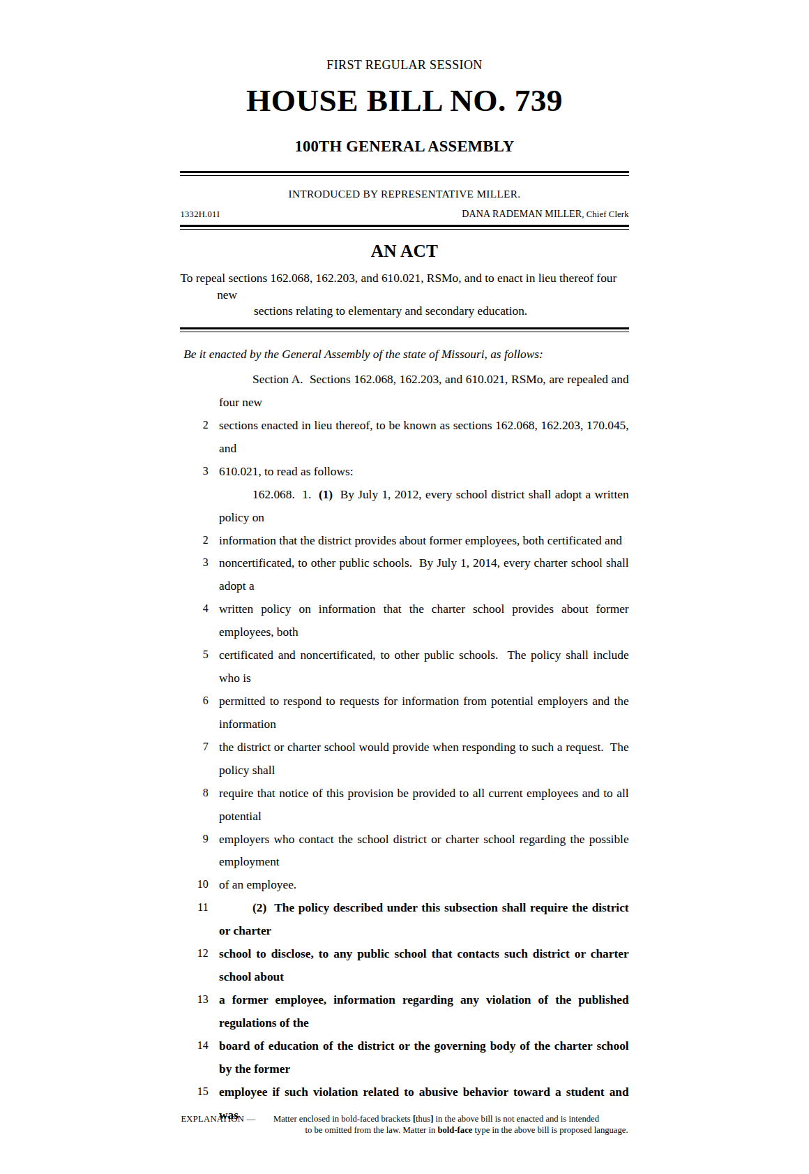FIRST REGULAR SESSION
HOUSE BILL NO. 739
100TH GENERAL ASSEMBLY
INTRODUCED BY REPRESENTATIVE MILLER.
1332H.01I DANA RADEMAN MILLER, Chief Clerk
AN ACT
To repeal sections 162.068, 162.203, and 610.021, RSMo, and to enact in lieu thereof four new sections relating to elementary and secondary education.
Be it enacted by the General Assembly of the state of Missouri, as follows:
| | Section A. Sections 162.068, 162.203, and 610.021, RSMo, are repealed and four new |
| 2 | sections enacted in lieu thereof, to be known as sections 162.068, 162.203, 170.045, and |
| 3 | 610.021, to read as follows: |
| | 162.068. 1. (1) By July 1, 2012, every school district shall adopt a written policy on |
| 2 | information that the district provides about former employees, both certificated and |
| 3 | noncertificated, to other public schools. By July 1, 2014, every charter school shall adopt a |
| 4 | written policy on information that the charter school provides about former employees, both |
| 5 | certificated and noncertificated, to other public schools. The policy shall include who is |
| 6 | permitted to respond to requests for information from potential employers and the information |
| 7 | the district or charter school would provide when responding to such a request. The policy shall |
| 8 | require that notice of this provision be provided to all current employees and to all potential |
| 9 | employers who contact the school district or charter school regarding the possible employment |
| 10 | of an employee. |
| 11 | (2) The policy described under this subsection shall require the district or charter |
| 12 | school to disclose, to any public school that contacts such district or charter school about |
| 13 | a former employee, information regarding any violation of the published regulations of the |
| 14 | board of education of the district or the governing body of the charter school by the former |
| 15 | employee if such violation related to abusive behavior toward a student and was |
| EXPLANATION — | Matter enclosed in bold-faced brackets [ thus ] in the above bill is not enacted and is intended to be omitted from the law. Matter in bold-face type in the above bill is proposed language. |